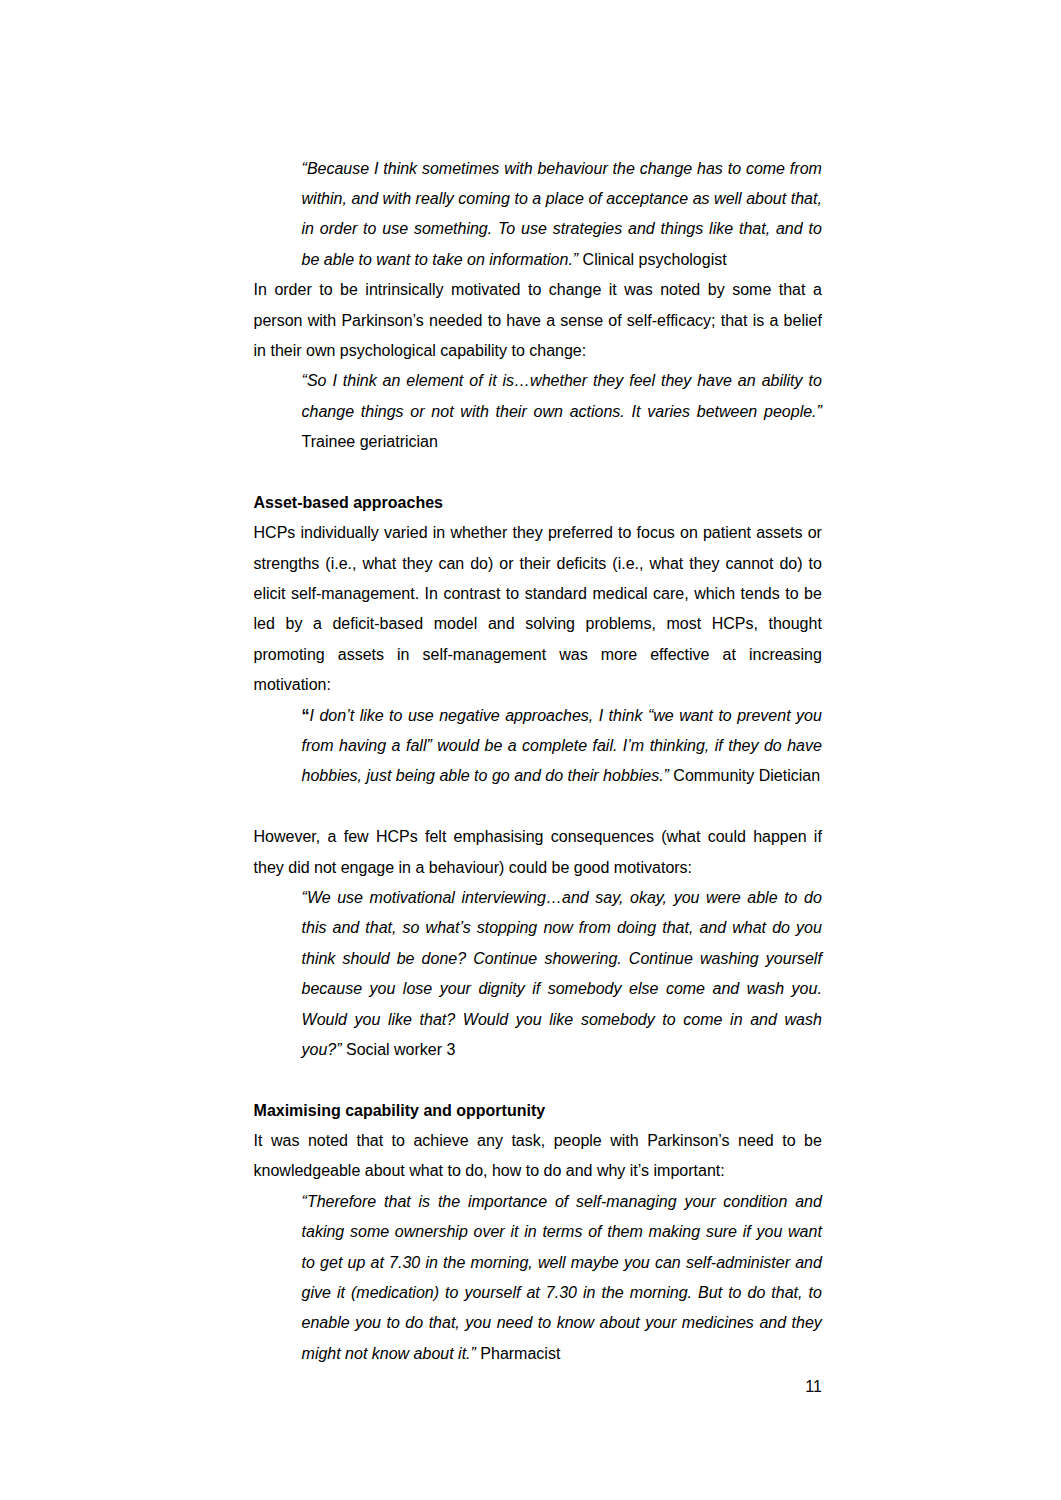“Because I think sometimes with behaviour the change has to come from within, and with really coming to a place of acceptance as well about that, in order to use something. To use strategies and things like that, and to be able to want to take on information.” Clinical psychologist
In order to be intrinsically motivated to change it was noted by some that a person with Parkinson’s needed to have a sense of self-efficacy; that is a belief in their own psychological capability to change:
“So I think an element of it is…whether they feel they have an ability to change things or not with their own actions. It varies between people.” Trainee geriatrician
Asset-based approaches
HCPs individually varied in whether they preferred to focus on patient assets or strengths (i.e., what they can do) or their deficits (i.e., what they cannot do) to elicit self-management. In contrast to standard medical care, which tends to be led by a deficit-based model and solving problems, most HCPs, thought promoting assets in self-management was more effective at increasing motivation:
“I don’t like to use negative approaches, I think “we want to prevent you from having a fall” would be a complete fail. I’m thinking, if they do have hobbies, just being able to go and do their hobbies.” Community Dietician
However, a few HCPs felt emphasising consequences (what could happen if they did not engage in a behaviour) could be good motivators:
“We use motivational interviewing…and say, okay, you were able to do this and that, so what’s stopping now from doing that, and what do you think should be done? Continue showering. Continue washing yourself because you lose your dignity if somebody else come and wash you. Would you like that? Would you like somebody to come in and wash you?” Social worker 3
Maximising capability and opportunity
It was noted that to achieve any task, people with Parkinson’s need to be knowledgeable about what to do, how to do and why it’s important:
“Therefore that is the importance of self-managing your condition and taking some ownership over it in terms of them making sure if you want to get up at 7.30 in the morning, well maybe you can self-administer and give it (medication) to yourself at 7.30 in the morning. But to do that, to enable you to do that, you need to know about your medicines and they might not know about it.” Pharmacist
11